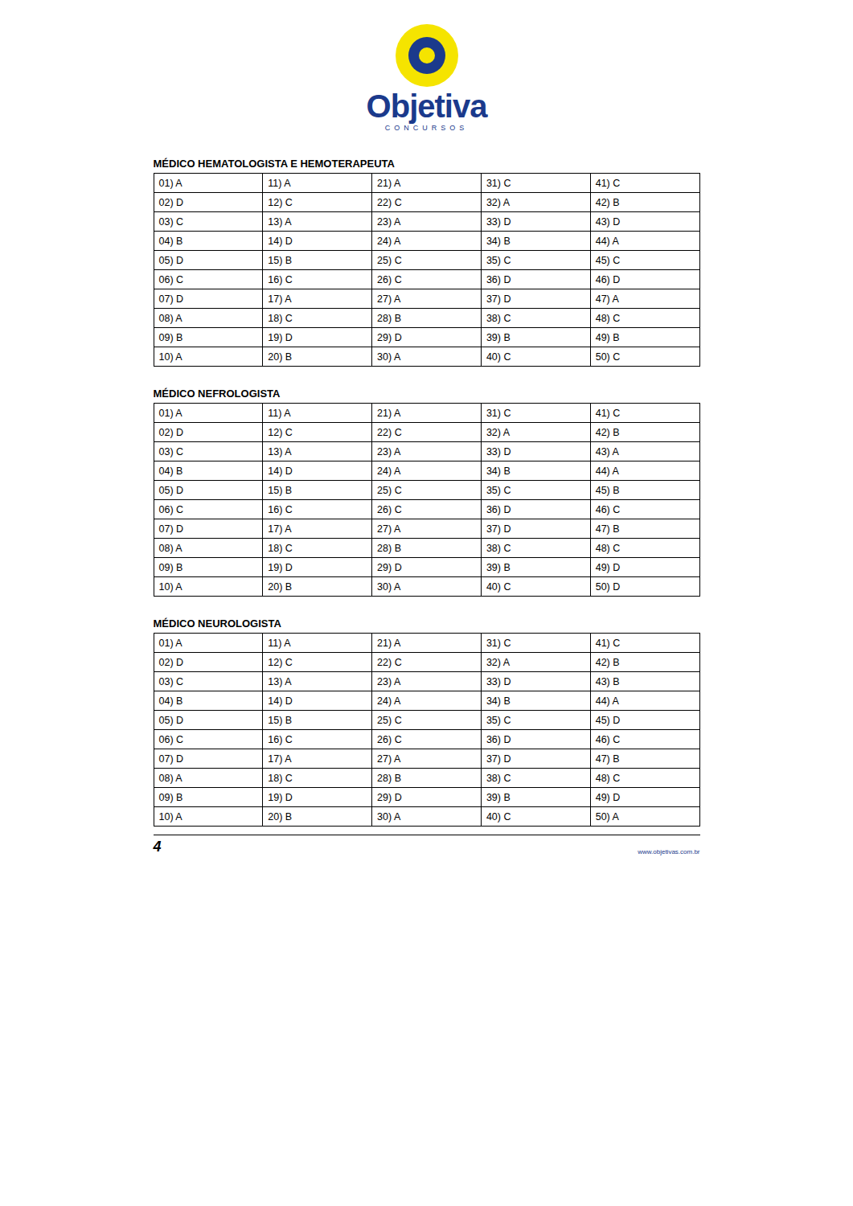Objetiva
CONCURSOS
Médico Hematologista e Hemoterapeuta
| 01) A | 11) A | 21) A | 31) C | 41) C |
| 02) D | 12) C | 22) C | 32) A | 42) B |
| 03) C | 13) A | 23) A | 33) D | 43) D |
| 04) B | 14) D | 24) A | 34) B | 44) A |
| 05) D | 15) B | 25) C | 35) C | 45) C |
| 06) C | 16) C | 26) C | 36) D | 46) D |
| 07) D | 17) A | 27) A | 37) D | 47) A |
| 08) A | 18) C | 28) B | 38) C | 48) C |
| 09) B | 19) D | 29) D | 39) B | 49) B |
| 10) A | 20) B | 30) A | 40) C | 50) C |
Médico Nefrologista
| 01) A | 11) A | 21) A | 31) C | 41) C |
| 02) D | 12) C | 22) C | 32) A | 42) B |
| 03) C | 13) A | 23) A | 33) D | 43) A |
| 04) B | 14) D | 24) A | 34) B | 44) A |
| 05) D | 15) B | 25) C | 35) C | 45) B |
| 06) C | 16) C | 26) C | 36) D | 46) C |
| 07) D | 17) A | 27) A | 37) D | 47) B |
| 08) A | 18) C | 28) B | 38) C | 48) C |
| 09) B | 19) D | 29) D | 39) B | 49) D |
| 10) A | 20) B | 30) A | 40) C | 50) D |
Médico Neurologista
| 01) A | 11) A | 21) A | 31) C | 41) C |
| 02) D | 12) C | 22) C | 32) A | 42) B |
| 03) C | 13) A | 23) A | 33) D | 43) B |
| 04) B | 14) D | 24) A | 34) B | 44) A |
| 05) D | 15) B | 25) C | 35) C | 45) D |
| 06) C | 16) C | 26) C | 36) D | 46) C |
| 07) D | 17) A | 27) A | 37) D | 47) B |
| 08) A | 18) C | 28) B | 38) C | 48) C |
| 09) B | 19) D | 29) D | 39) B | 49) D |
| 10) A | 20) B | 30) A | 40) C | 50) A |
4
www.objetivas.com.br